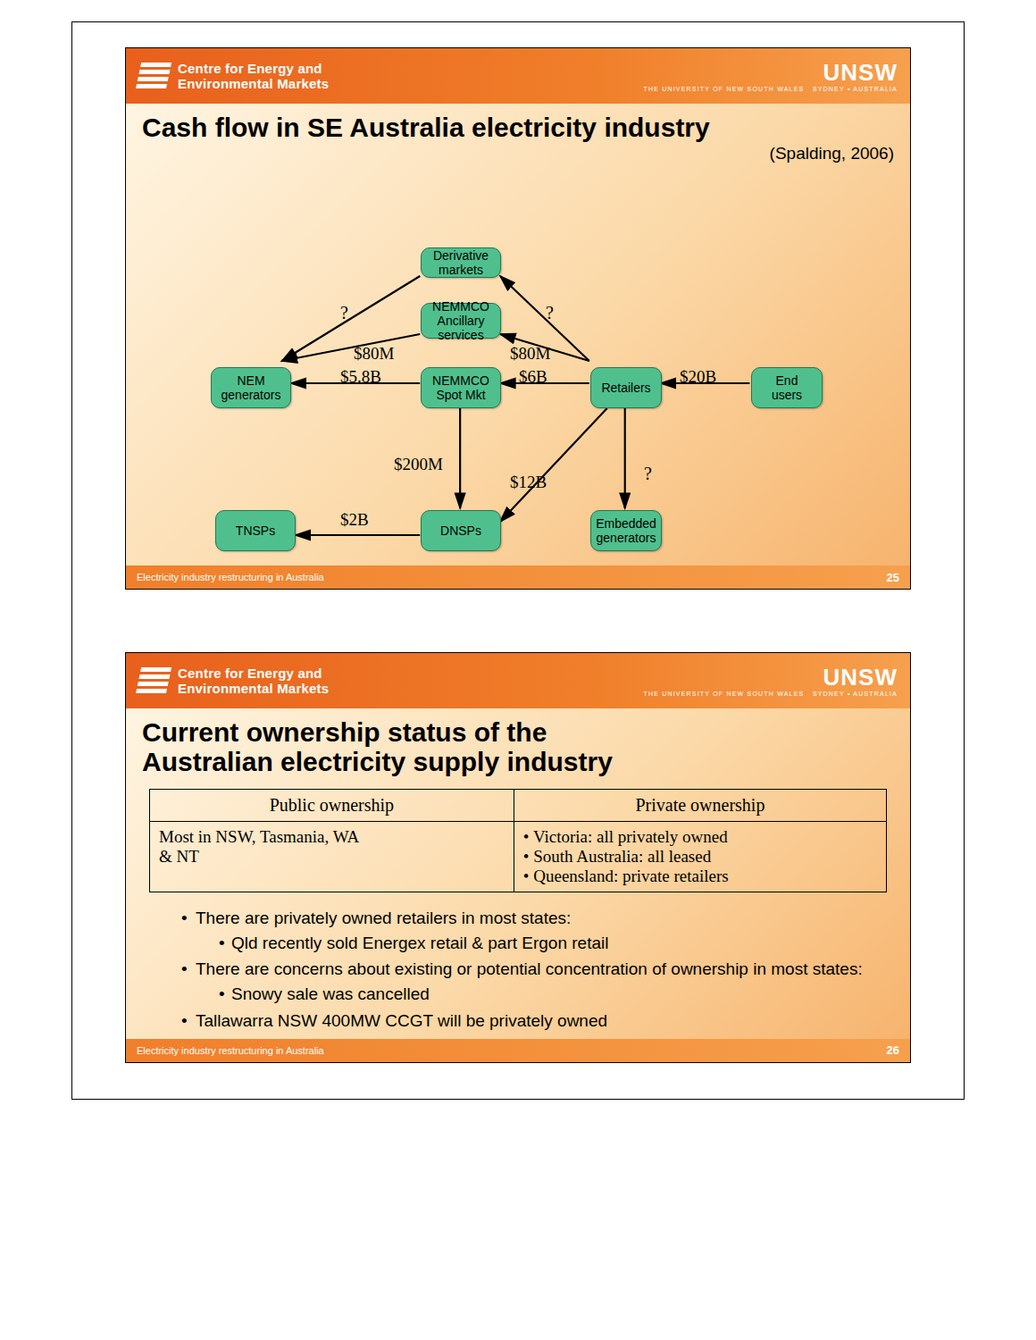Centre for Energy and
Environmental Markets
UNSW
THE UNIVERSITY OF NEW SOUTH WALES SYDNEY • AUSTRALIA
Cash flow in SE Australia electricity industry
(Spalding, 2006)
Derivative
markets
NEMMCO
Ancillary
services
NEMMCO
Spot Mkt
NEM
generators
Retailers
End
users
DNSPs
TNSPs
Embedded
generators
? ? $80M $80M $5.8B $6B $20B $200M $12B ? $2B
Electricity industry restructuring in Australia 25
Centre for Energy and
Environmental Markets
UNSW
THE UNIVERSITY OF NEW SOUTH WALES SYDNEY • AUSTRALIA
Current ownership status of the
Australian electricity supply industry
| Public ownership | Private ownership |
| --- | --- |
| Most in NSW, Tasmania, WA & NT | Victoria: all privately owned South Australia: all leased Queensland: private retailers |
There are privately owned retailers in most states:
Qld recently sold Energex retail & part Ergon retail
There are concerns about existing or potential concentration of ownership in most states:
Snowy sale was cancelled
Tallawarra NSW 400MW CCGT will be privately owned
End-use is largely privately owned.
Electricity industry restructuring in Australia 26